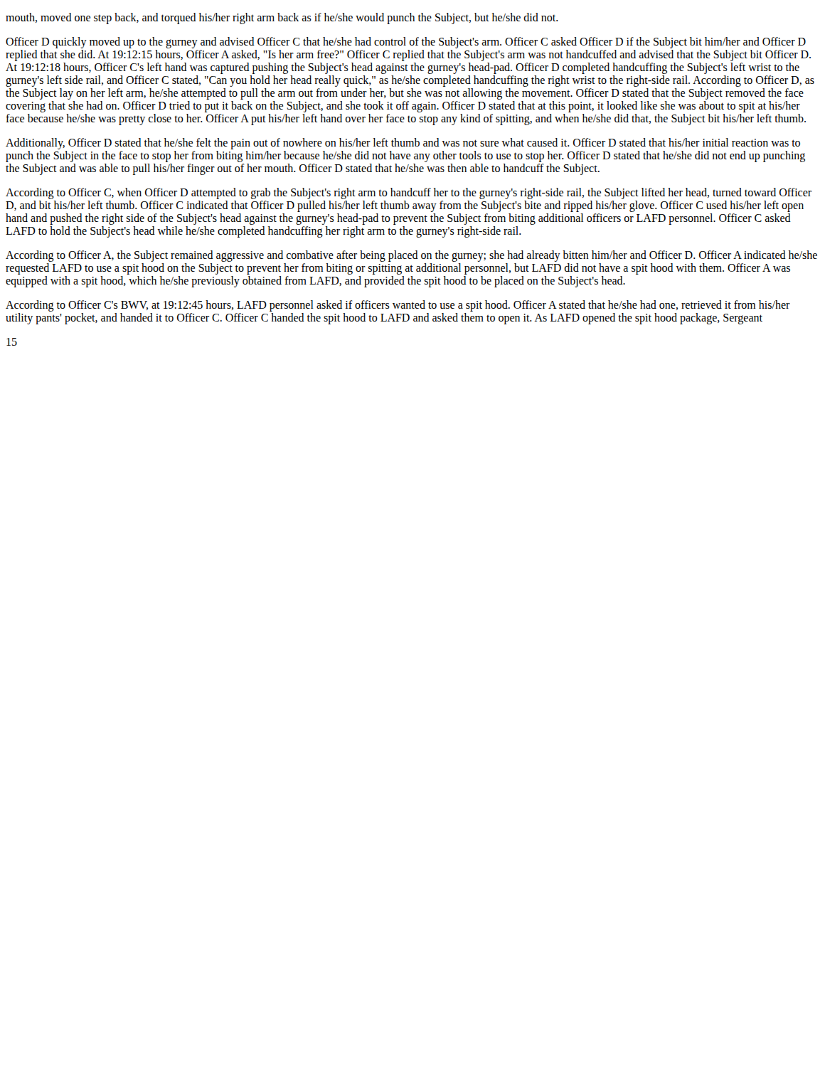mouth, moved one step back, and torqued his/her right arm back as if he/she would punch the Subject, but he/she did not.
Officer D quickly moved up to the gurney and advised Officer C that he/she had control of the Subject's arm. Officer C asked Officer D if the Subject bit him/her and Officer D replied that she did. At 19:12:15 hours, Officer A asked, "Is her arm free?" Officer C replied that the Subject's arm was not handcuffed and advised that the Subject bit Officer D. At 19:12:18 hours, Officer C's left hand was captured pushing the Subject's head against the gurney's head-pad. Officer D completed handcuffing the Subject's left wrist to the gurney's left side rail, and Officer C stated, "Can you hold her head really quick," as he/she completed handcuffing the right wrist to the right-side rail. According to Officer D, as the Subject lay on her left arm, he/she attempted to pull the arm out from under her, but she was not allowing the movement. Officer D stated that the Subject removed the face covering that she had on. Officer D tried to put it back on the Subject, and she took it off again. Officer D stated that at this point, it looked like she was about to spit at his/her face because he/she was pretty close to her. Officer A put his/her left hand over her face to stop any kind of spitting, and when he/she did that, the Subject bit his/her left thumb.
Additionally, Officer D stated that he/she felt the pain out of nowhere on his/her left thumb and was not sure what caused it. Officer D stated that his/her initial reaction was to punch the Subject in the face to stop her from biting him/her because he/she did not have any other tools to use to stop her. Officer D stated that he/she did not end up punching the Subject and was able to pull his/her finger out of her mouth. Officer D stated that he/she was then able to handcuff the Subject.
According to Officer C, when Officer D attempted to grab the Subject's right arm to handcuff her to the gurney's right-side rail, the Subject lifted her head, turned toward Officer D, and bit his/her left thumb. Officer C indicated that Officer D pulled his/her left thumb away from the Subject's bite and ripped his/her glove. Officer C used his/her left open hand and pushed the right side of the Subject's head against the gurney's head-pad to prevent the Subject from biting additional officers or LAFD personnel. Officer C asked LAFD to hold the Subject's head while he/she completed handcuffing her right arm to the gurney's right-side rail.
According to Officer A, the Subject remained aggressive and combative after being placed on the gurney; she had already bitten him/her and Officer D. Officer A indicated he/she requested LAFD to use a spit hood on the Subject to prevent her from biting or spitting at additional personnel, but LAFD did not have a spit hood with them. Officer A was equipped with a spit hood, which he/she previously obtained from LAFD, and provided the spit hood to be placed on the Subject's head.
According to Officer C's BWV, at 19:12:45 hours, LAFD personnel asked if officers wanted to use a spit hood. Officer A stated that he/she had one, retrieved it from his/her utility pants' pocket, and handed it to Officer C. Officer C handed the spit hood to LAFD and asked them to open it. As LAFD opened the spit hood package, Sergeant
15